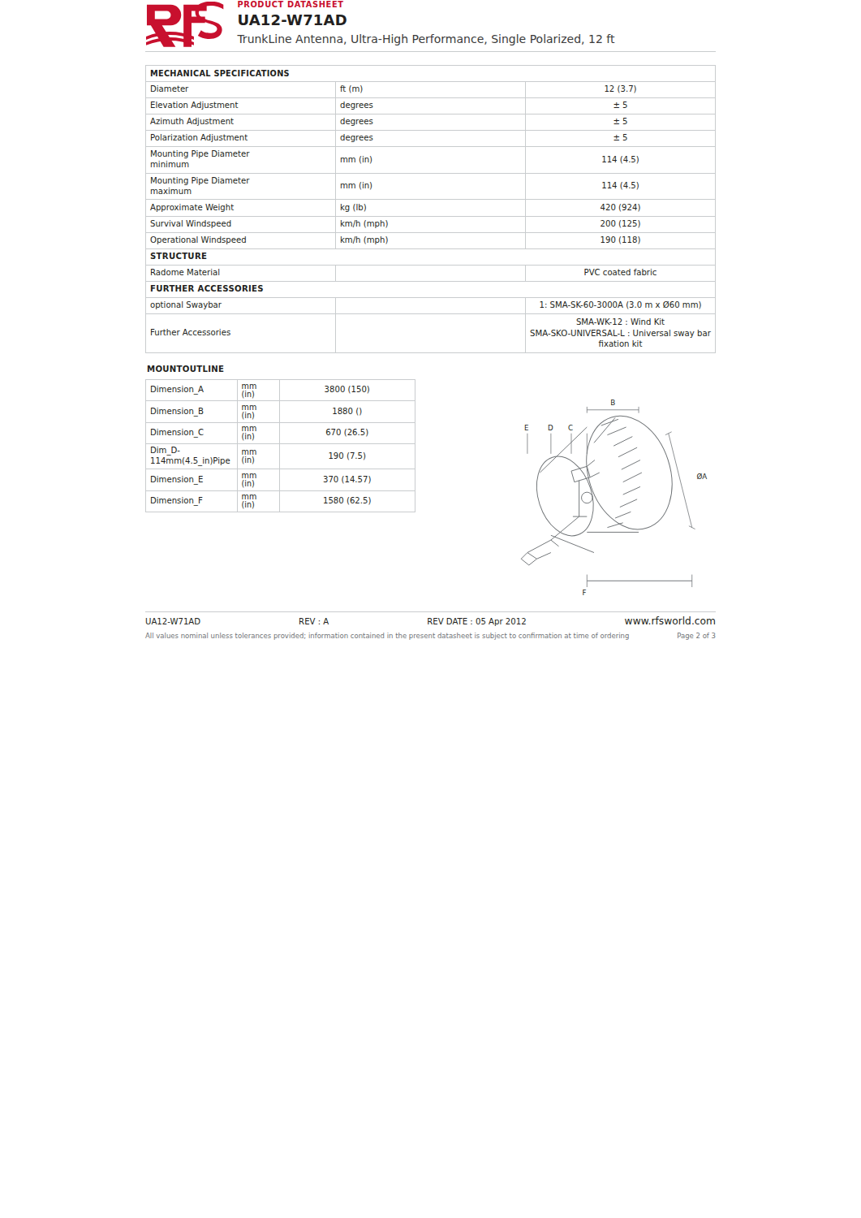PRODUCT DATASHEET
UA12-W71AD
TrunkLine Antenna, Ultra-High Performance, Single Polarized, 12 ft
| MECHANICAL SPECIFICATIONS |
| --- |
| Diameter | ft (m) | 12 (3.7) |
| Elevation Adjustment | degrees | ± 5 |
| Azimuth Adjustment | degrees | ± 5 |
| Polarization Adjustment | degrees | ± 5 |
| Mounting Pipe Diameter minimum | mm (in) | 114 (4.5) |
| Mounting Pipe Diameter maximum | mm (in) | 114 (4.5) |
| Approximate Weight | kg (lb) | 420 (924) |
| Survival Windspeed | km/h (mph) | 200 (125) |
| Operational Windspeed | km/h (mph) | 190 (118) |
| STRUCTURE |
| Radome Material | | PVC coated fabric |
| FURTHER ACCESSORIES |
| optional Swaybar | | 1: SMA-SK-60-3000A (3.0 m x Ø60 mm) |
| Further Accessories | | SMA-WK-12 : Wind Kit SMA-SKO-UNIVERSAL-L : Universal sway bar fixation kit |
MOUNTOUTLINE
| Dimension_A | mm (in) | 3800 (150) |
| Dimension_B | mm (in) | 1880 () |
| Dimension_C | mm (in) | 670 (26.5) |
| Dim_D- 114mm(4.5_in)Pipe | mm (in) | 190 (7.5) |
| Dimension_E | mm (in) | 370 (14.57) |
| Dimension_F | mm (in) | 1580 (62.5) |
B ØA E D C F
UA12-W71AD
REV : A
REV DATE : 05 Apr 2012
www.rfsworld.com
All values nominal unless tolerances provided; information contained in the present datasheet is subject to confirmation at time of ordering
Page 2 of 3